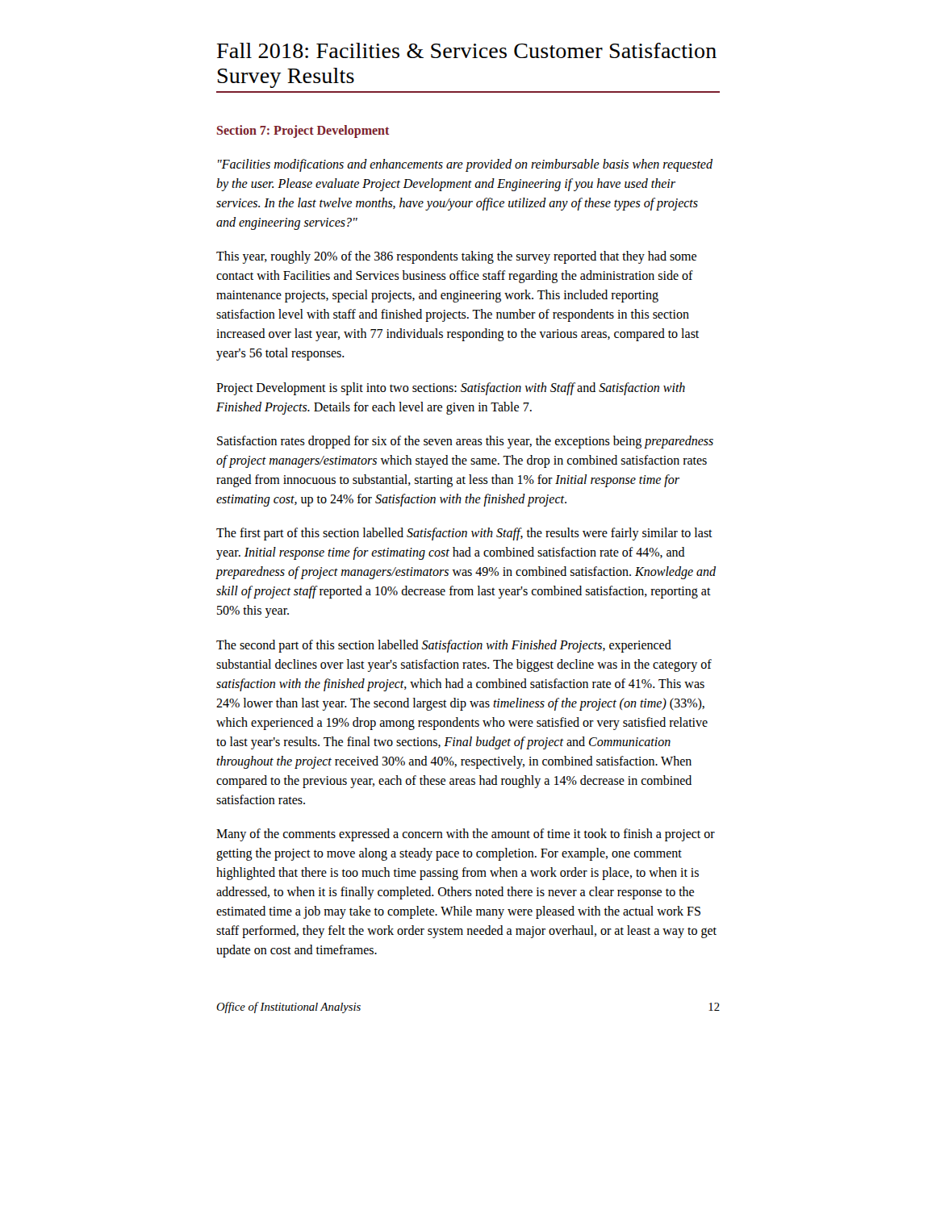Fall 2018: Facilities & Services Customer Satisfaction Survey Results
Section 7: Project Development
"Facilities modifications and enhancements are provided on reimbursable basis when requested by the user. Please evaluate Project Development and Engineering if you have used their services. In the last twelve months, have you/your office utilized any of these types of projects and engineering services?"
This year, roughly 20% of the 386 respondents taking the survey reported that they had some contact with Facilities and Services business office staff regarding the administration side of maintenance projects, special projects, and engineering work. This included reporting satisfaction level with staff and finished projects. The number of respondents in this section increased over last year, with 77 individuals responding to the various areas, compared to last year's 56 total responses.
Project Development is split into two sections: Satisfaction with Staff and Satisfaction with Finished Projects. Details for each level are given in Table 7.
Satisfaction rates dropped for six of the seven areas this year, the exceptions being preparedness of project managers/estimators which stayed the same. The drop in combined satisfaction rates ranged from innocuous to substantial, starting at less than 1% for Initial response time for estimating cost, up to 24% for Satisfaction with the finished project.
The first part of this section labelled Satisfaction with Staff, the results were fairly similar to last year. Initial response time for estimating cost had a combined satisfaction rate of 44%, and preparedness of project managers/estimators was 49% in combined satisfaction. Knowledge and skill of project staff reported a 10% decrease from last year's combined satisfaction, reporting at 50% this year.
The second part of this section labelled Satisfaction with Finished Projects, experienced substantial declines over last year's satisfaction rates. The biggest decline was in the category of satisfaction with the finished project, which had a combined satisfaction rate of 41%. This was 24% lower than last year. The second largest dip was timeliness of the project (on time) (33%), which experienced a 19% drop among respondents who were satisfied or very satisfied relative to last year's results. The final two sections, Final budget of project and Communication throughout the project received 30% and 40%, respectively, in combined satisfaction. When compared to the previous year, each of these areas had roughly a 14% decrease in combined satisfaction rates.
Many of the comments expressed a concern with the amount of time it took to finish a project or getting the project to move along a steady pace to completion. For example, one comment highlighted that there is too much time passing from when a work order is place, to when it is addressed, to when it is finally completed. Others noted there is never a clear response to the estimated time a job may take to complete. While many were pleased with the actual work FS staff performed, they felt the work order system needed a major overhaul, or at least a way to get update on cost and timeframes.
Office of Institutional Analysis 12